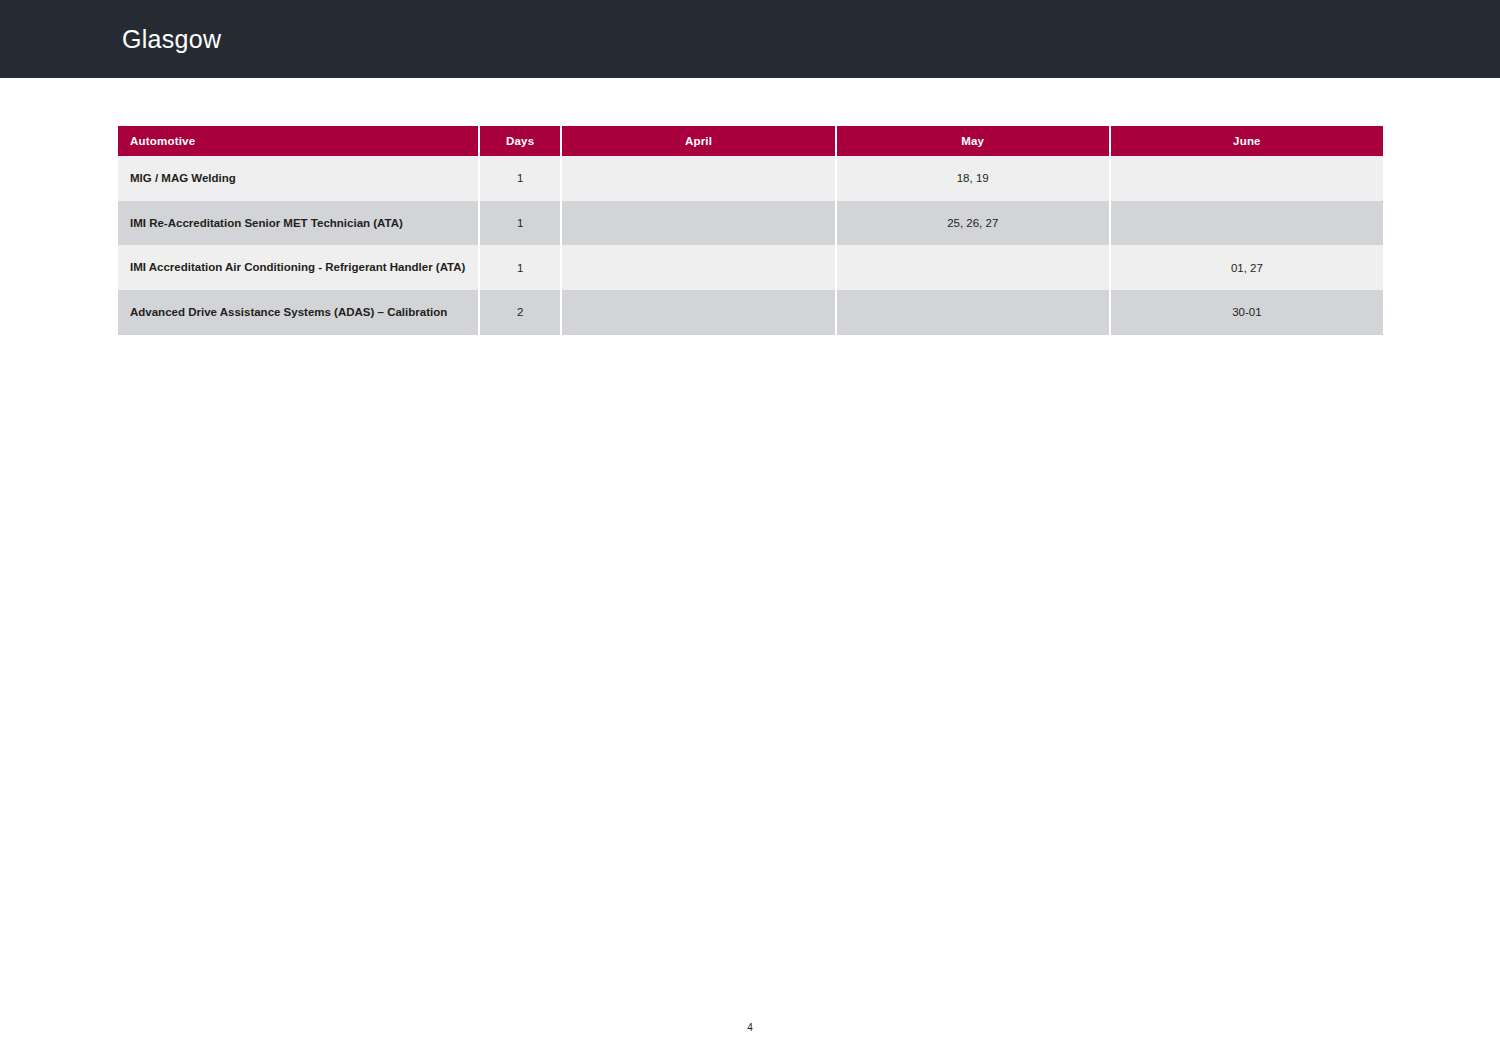Glasgow
| Automotive | Days | April | May | June |
| --- | --- | --- | --- | --- |
| MIG / MAG Welding | 1 | | 18, 19 | |
| IMI Re-Accreditation Senior MET Technician (ATA) | 1 | | 25, 26, 27 | |
| IMI Accreditation Air Conditioning - Refrigerant Handler (ATA) | 1 | | | 01, 27 |
| Advanced Drive Assistance Systems (ADAS) – Calibration | 2 | | | 30-01 |
4